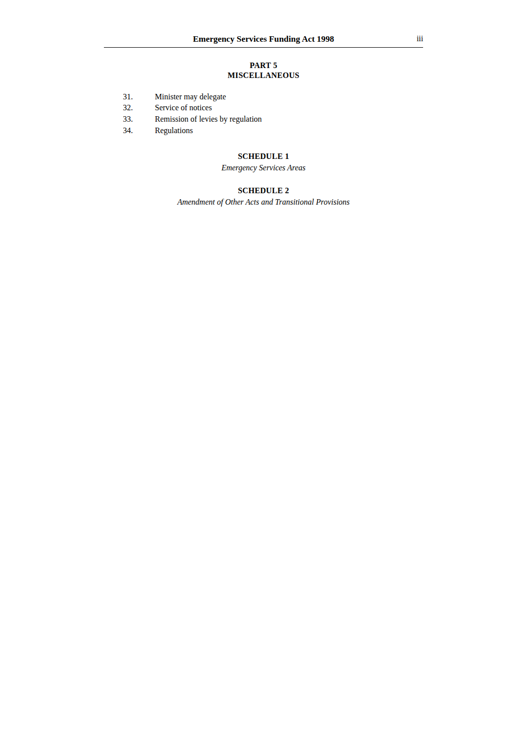Emergency Services Funding Act 1998 iii
PART 5 MISCELLANEOUS
| 31. | Minister may delegate |
| 32. | Service of notices |
| 33. | Remission of levies by regulation |
| 34. | Regulations |
SCHEDULE 1
Emergency Services Areas
SCHEDULE 2
Amendment of Other Acts and Transitional Provisions